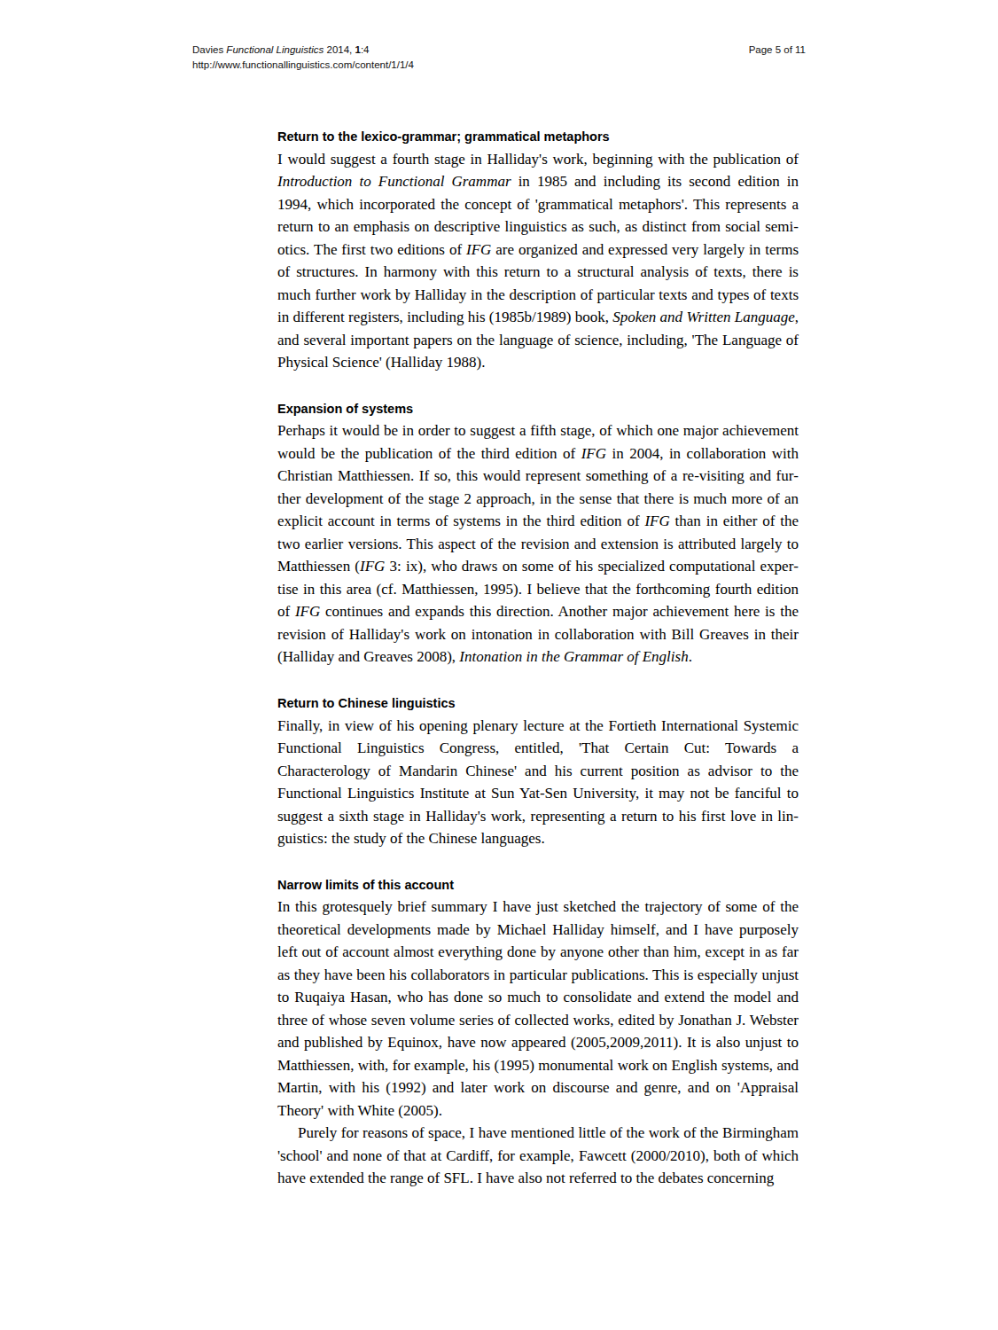Davies Functional Linguistics 2014, 1:4 http://www.functionallinguistics.com/content/1/1/4
Page 5 of 11
Return to the lexico-grammar; grammatical metaphors
I would suggest a fourth stage in Halliday's work, beginning with the publication of Introduction to Functional Grammar in 1985 and including its second edition in 1994, which incorporated the concept of 'grammatical metaphors'. This represents a return to an emphasis on descriptive linguistics as such, as distinct from social semiotics. The first two editions of IFG are organized and expressed very largely in terms of structures. In harmony with this return to a structural analysis of texts, there is much further work by Halliday in the description of particular texts and types of texts in different registers, including his (1985b/1989) book, Spoken and Written Language, and several important papers on the language of science, including, 'The Language of Physical Science' (Halliday 1988).
Expansion of systems
Perhaps it would be in order to suggest a fifth stage, of which one major achievement would be the publication of the third edition of IFG in 2004, in collaboration with Christian Matthiessen. If so, this would represent something of a re-visiting and further development of the stage 2 approach, in the sense that there is much more of an explicit account in terms of systems in the third edition of IFG than in either of the two earlier versions. This aspect of the revision and extension is attributed largely to Matthiessen (IFG 3: ix), who draws on some of his specialized computational expertise in this area (cf. Matthiessen, 1995). I believe that the forthcoming fourth edition of IFG continues and expands this direction. Another major achievement here is the revision of Halliday's work on intonation in collaboration with Bill Greaves in their (Halliday and Greaves 2008), Intonation in the Grammar of English.
Return to Chinese linguistics
Finally, in view of his opening plenary lecture at the Fortieth International Systemic Functional Linguistics Congress, entitled, 'That Certain Cut: Towards a Characterology of Mandarin Chinese' and his current position as advisor to the Functional Linguistics Institute at Sun Yat-Sen University, it may not be fanciful to suggest a sixth stage in Halliday's work, representing a return to his first love in linguistics: the study of the Chinese languages.
Narrow limits of this account
In this grotesquely brief summary I have just sketched the trajectory of some of the theoretical developments made by Michael Halliday himself, and I have purposely left out of account almost everything done by anyone other than him, except in as far as they have been his collaborators in particular publications. This is especially unjust to Ruqaiya Hasan, who has done so much to consolidate and extend the model and three of whose seven volume series of collected works, edited by Jonathan J. Webster and published by Equinox, have now appeared (2005,2009,2011). It is also unjust to Matthiessen, with, for example, his (1995) monumental work on English systems, and Martin, with his (1992) and later work on discourse and genre, and on 'Appraisal Theory' with White (2005).
Purely for reasons of space, I have mentioned little of the work of the Birmingham 'school' and none of that at Cardiff, for example, Fawcett (2000/2010), both of which have extended the range of SFL. I have also not referred to the debates concerning